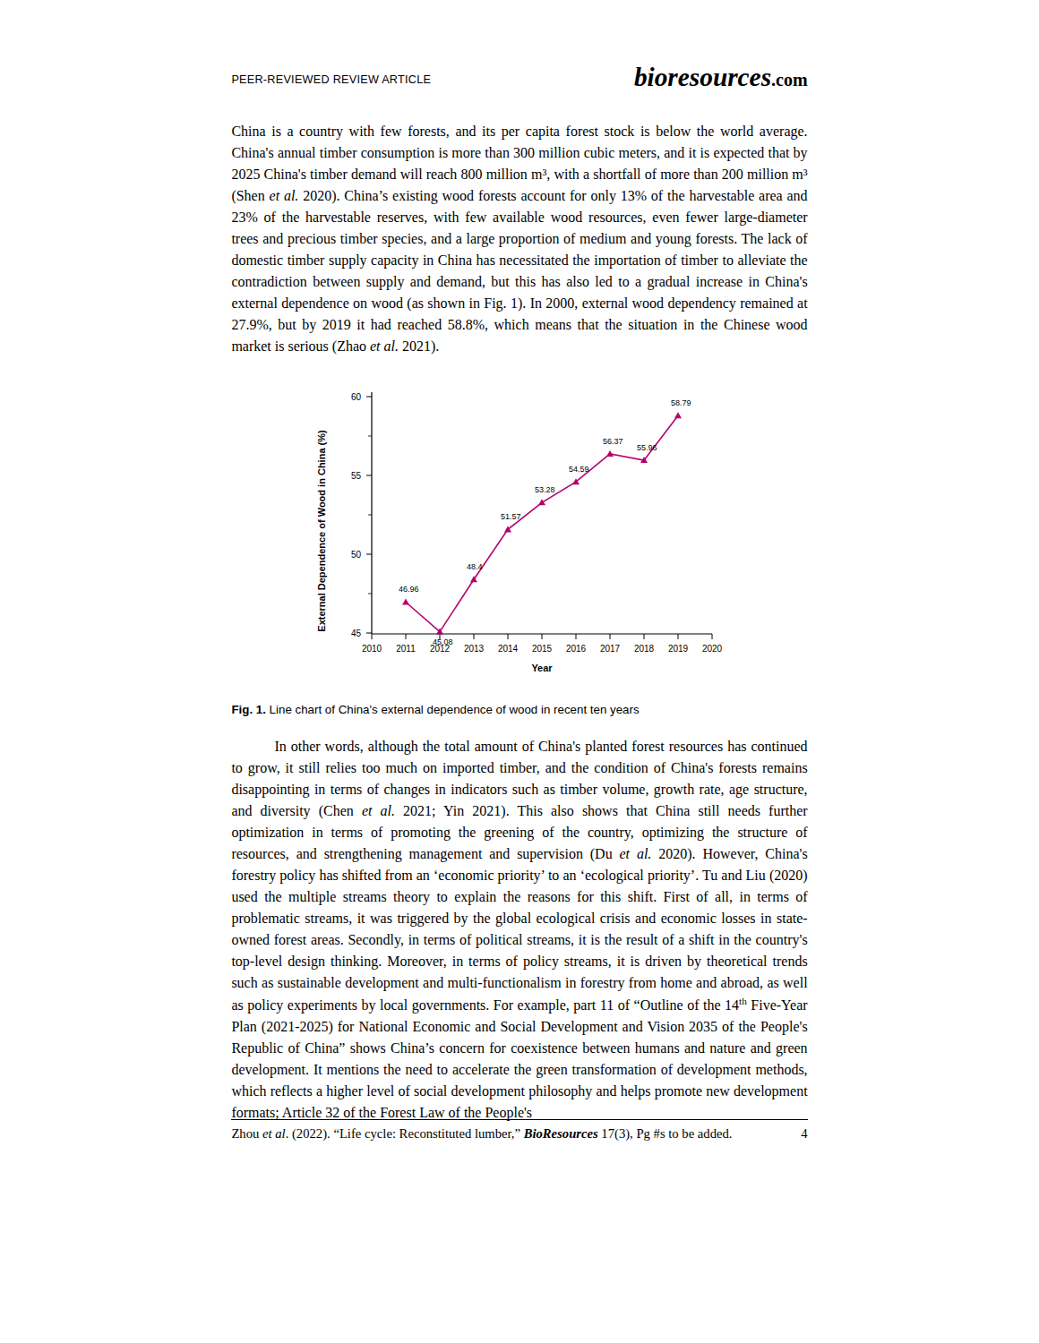PEER-REVIEWED REVIEW ARTICLE
bioresources.com
China is a country with few forests, and its per capita forest stock is below the world average. China's annual timber consumption is more than 300 million cubic meters, and it is expected that by 2025 China's timber demand will reach 800 million m³, with a shortfall of more than 200 million m³ (Shen et al. 2020). China’s existing wood forests account for only 13% of the harvestable area and 23% of the harvestable reserves, with few available wood resources, even fewer large-diameter trees and precious timber species, and a large proportion of medium and young forests. The lack of domestic timber supply capacity in China has necessitated the importation of timber to alleviate the contradiction between supply and demand, but this has also led to a gradual increase in China's external dependence on wood (as shown in Fig. 1). In 2000, external wood dependency remained at 27.9%, but by 2019 it had reached 58.8%, which means that the situation in the Chinese wood market is serious (Zhao et al. 2021).
External Dependence of Wood in China (%) 60 55 50 45 2010 2011 2012 2013 2014 2015 2016 2017 2018 2019 2020 Year 46.96 45.08 48.4 51.57 53.28 54.59 56.37 55.96 58.79
Fig. 1. Line chart of China's external dependence of wood in recent ten years
In other words, although the total amount of China's planted forest resources has continued to grow, it still relies too much on imported timber, and the condition of China's forests remains disappointing in terms of changes in indicators such as timber volume, growth rate, age structure, and diversity (Chen et al. 2021; Yin 2021). This also shows that China still needs further optimization in terms of promoting the greening of the country, optimizing the structure of resources, and strengthening management and supervision (Du et al. 2020). However, China's forestry policy has shifted from an ‘economic priority’ to an ‘ecological priority’. Tu and Liu (2020) used the multiple streams theory to explain the reasons for this shift. First of all, in terms of problematic streams, it was triggered by the global ecological crisis and economic losses in state-owned forest areas. Secondly, in terms of political streams, it is the result of a shift in the country's top-level design thinking. Moreover, in terms of policy streams, it is driven by theoretical trends such as sustainable development and multi-functionalism in forestry from home and abroad, as well as policy experiments by local governments. For example, part 11 of “Outline of the 14th Five-Year Plan (2021-2025) for National Economic and Social Development and Vision 2035 of the People's Republic of China” shows China’s concern for coexistence between humans and nature and green development. It mentions the need to accelerate the green transformation of development methods, which reflects a higher level of social development philosophy and helps promote new development formats; Article 32 of the Forest Law of the People's
Zhou et al. (2022). “Life cycle: Reconstituted lumber,” BioResources 17(3), Pg #s to be added.
4